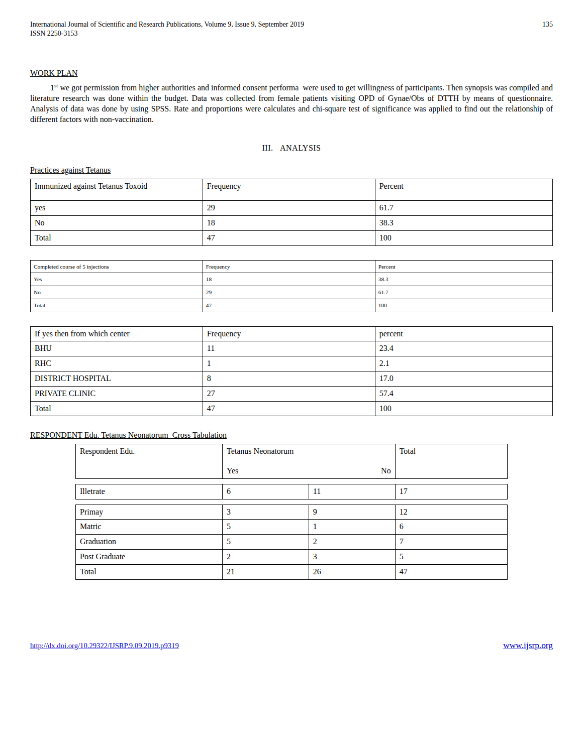International Journal of Scientific and Research Publications, Volume 9, Issue 9, September 2019 135 ISSN 2250-3153
WORK PLAN
1st we got permission from higher authorities and informed consent performa were used to get willingness of participants. Then synopsis was compiled and literature research was done within the budget. Data was collected from female patients visiting OPD of Gynae/Obs of DTTH by means of questionnaire. Analysis of data was done by using SPSS. Rate and proportions were calculates and chi-square test of significance was applied to find out the relationship of different factors with non-vaccination.
III. ANALYSIS
Practices against Tetanus
| Immunized against Tetanus Toxoid | Frequency | Percent |
| yes | 29 | 61.7 |
| No | 18 | 38.3 |
| Total | 47 | 100 |
| Completed course of 5 injections | Frequency | Percent |
| Yes | 18 | 38.3 |
| No | 29 | 61.7 |
| Total | 47 | 100 |
| If yes then from which center | Frequency | percent |
| BHU | 11 | 23.4 |
| RHC | 1 | 2.1 |
| DISTRICT HOSPITAL | 8 | 17.0 |
| PRIVATE CLINIC | 27 | 57.4 |
| Total | 47 | 100 |
RESPONDENT Edu. Tetanus Neonatorum Cross Tabulation
| Respondent Edu. | Tetanus Neonatorum Yes No | Total |
| Illetrate | 6 | 11 | 17 |
| Primay | 3 | 9 | 12 |
| Matric | 5 | 1 | 6 |
| Graduation | 5 | 2 | 7 |
| Post Graduate | 2 | 3 | 5 |
| Total | 21 | 26 | 47 |
http://dx.doi.org/10.29322/IJSRP.9.09.2019.p9319
www.ijsrp.org